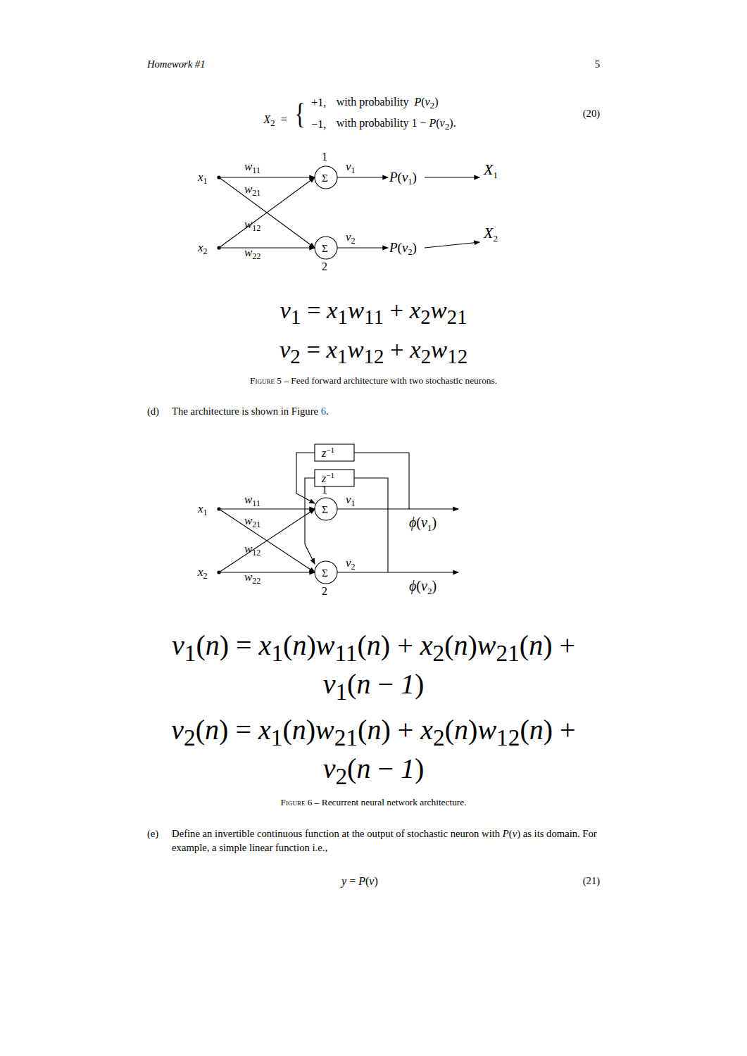Homework #1
5
X2 = { +1, with probability P(v2) −1, with probability 1 − P(v2).
(20)
x1 x2 w11 w21 w12 w22 1 2 Σ Σ v1 v2 P(v1) P(v2) X1 X2
v1 = x1w11 + x2w21
v2 = x1w12 + x2w12
Figure 5 – Feed forward architecture with two stochastic neurons.
(d)
The architecture is shown in Figure 6.
z−1 z−1 x1 x2 w11 w21 w12 w22 1 2 Σ Σ v1 v2 ϕ(v1) ϕ(v2)
v1(n) = x1(n) w11(n) + x2(n) w21(n) + v1(n − 1)
v2(n) = x1(n) w21(n) + x2(n) w12(n) + v2(n − 1)
Figure 6 – Recurrent neural network architecture.
(e)
Define an invertible continuous function at the output of stochastic neuron with P(v) as its domain. For example, a simple linear function i.e.,
y = P(v)
(21)